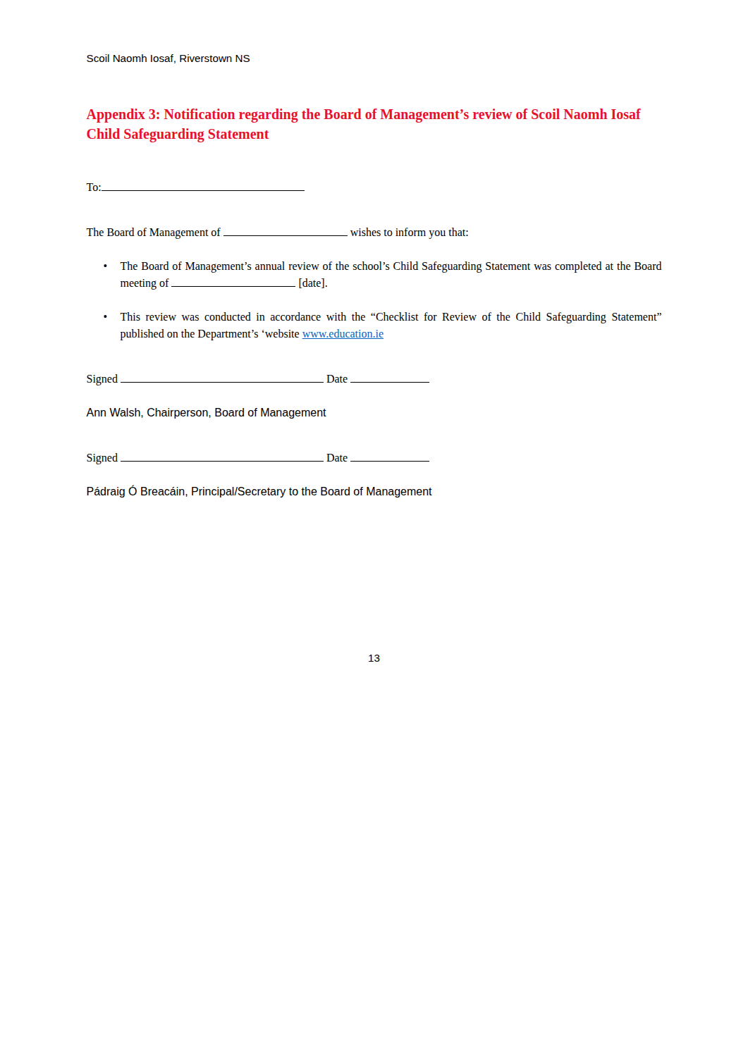Scoil Naomh Iosaf, Riverstown NS
Appendix 3: Notification regarding the Board of Management’s review of Scoil Naomh Iosaf Child Safeguarding Statement
To:
The Board of Management of wishes to inform you that:
The Board of Management’s annual review of the school’s Child Safeguarding Statement was completed at the Board meeting of [date].
This review was conducted in accordance with the “Checklist for Review of the Child Safeguarding Statement” published on the Department’s ‘website www.education.ie
Signed Date
Ann Walsh, Chairperson, Board of Management
Signed Date
Pádraig Ó Breacáin, Principal/Secretary to the Board of Management
13